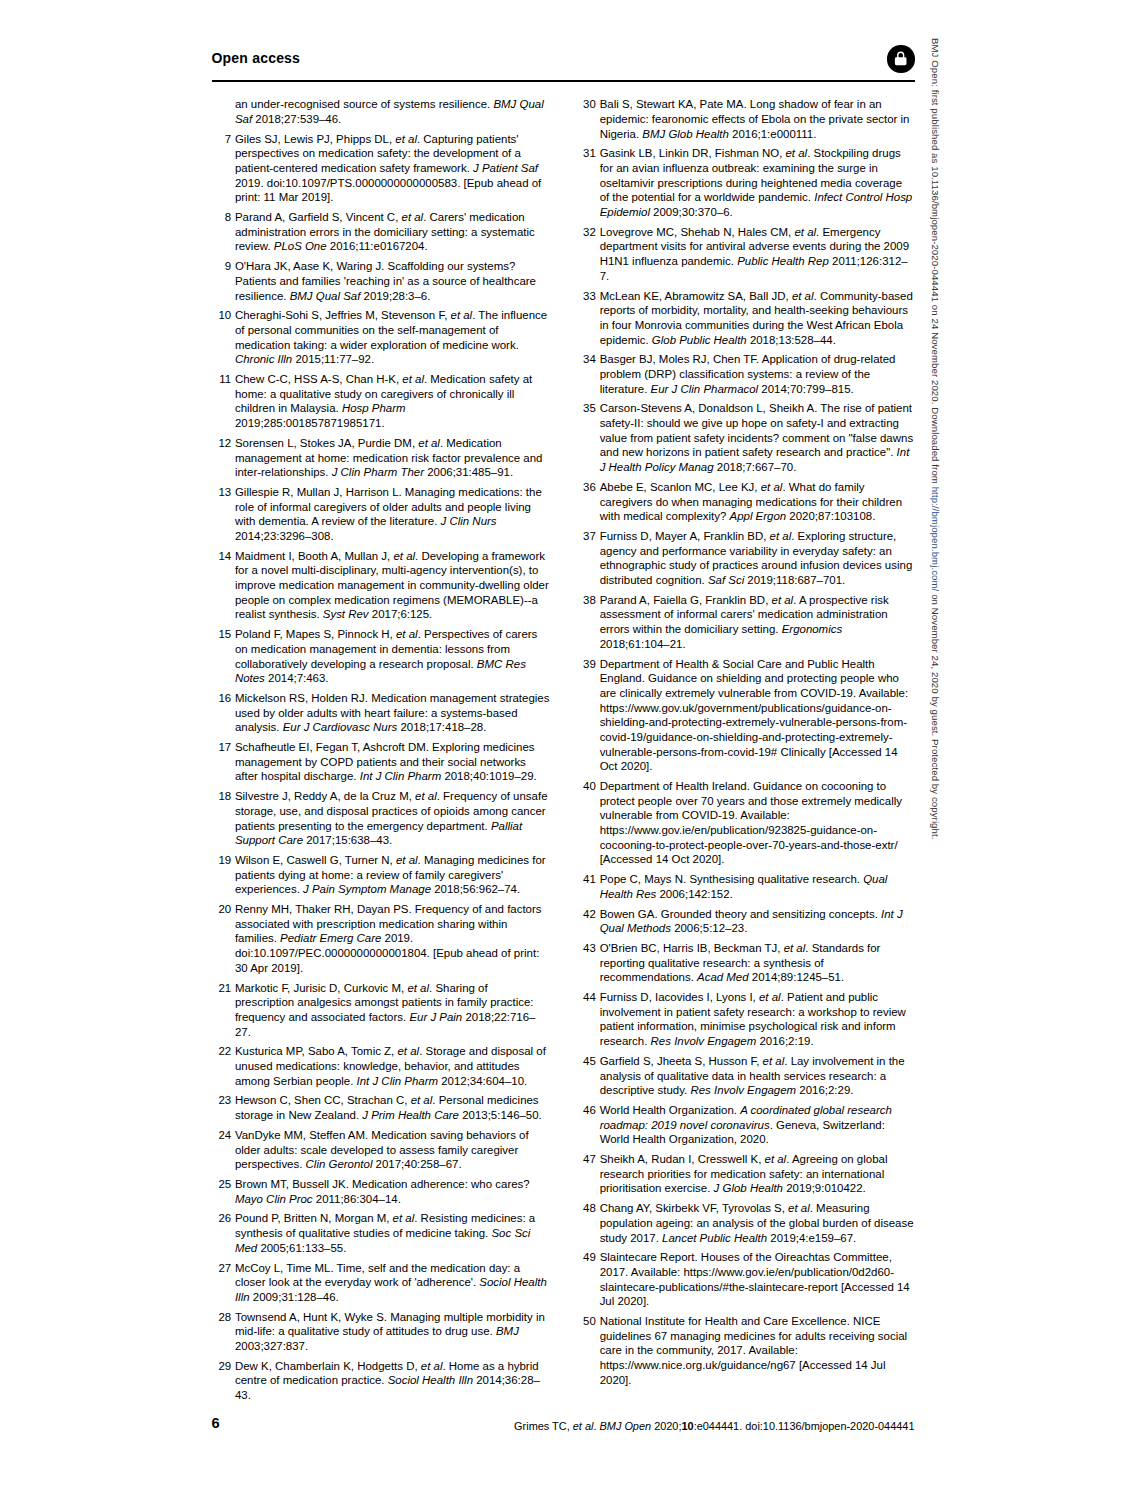BMJ Open: first published as 10.1136/bmjopen-2020-044441 on 24 November 2020. Downloaded from http://bmjopen.bmj.com/ on November 24, 2020 by guest. Protected by copyright.
Open access
an under-recognised source of systems resilience. BMJ Qual Saf 2018;27:539–46.
Giles SJ, Lewis PJ, Phipps DL, et al. Capturing patients' perspectives on medication safety: the development of a patient-centered medication safety framework. J Patient Saf 2019. doi:10.1097/PTS.0000000000000583. [Epub ahead of print: 11 Mar 2019].
Parand A, Garfield S, Vincent C, et al. Carers' medication administration errors in the domiciliary setting: a systematic review. PLoS One 2016;11:e0167204.
O'Hara JK, Aase K, Waring J. Scaffolding our systems? Patients and families 'reaching in' as a source of healthcare resilience. BMJ Qual Saf 2019;28:3–6.
Cheraghi-Sohi S, Jeffries M, Stevenson F, et al. The influence of personal communities on the self-management of medication taking: a wider exploration of medicine work. Chronic Illn 2015;11:77–92.
Chew C-C, HSS A-S, Chan H-K, et al. Medication safety at home: a qualitative study on caregivers of chronically ill children in Malaysia. Hosp Pharm 2019;285:001857871985171.
Sorensen L, Stokes JA, Purdie DM, et al. Medication management at home: medication risk factor prevalence and inter-relationships. J Clin Pharm Ther 2006;31:485–91.
Gillespie R, Mullan J, Harrison L. Managing medications: the role of informal caregivers of older adults and people living with dementia. A review of the literature. J Clin Nurs 2014;23:3296–308.
Maidment I, Booth A, Mullan J, et al. Developing a framework for a novel multi-disciplinary, multi-agency intervention(s), to improve medication management in community-dwelling older people on complex medication regimens (MEMORABLE)--a realist synthesis. Syst Rev 2017;6:125.
Poland F, Mapes S, Pinnock H, et al. Perspectives of carers on medication management in dementia: lessons from collaboratively developing a research proposal. BMC Res Notes 2014;7:463.
Mickelson RS, Holden RJ. Medication management strategies used by older adults with heart failure: a systems-based analysis. Eur J Cardiovasc Nurs 2018;17:418–28.
Schafheutle EI, Fegan T, Ashcroft DM. Exploring medicines management by COPD patients and their social networks after hospital discharge. Int J Clin Pharm 2018;40:1019–29.
Silvestre J, Reddy A, de la Cruz M, et al. Frequency of unsafe storage, use, and disposal practices of opioids among cancer patients presenting to the emergency department. Palliat Support Care 2017;15:638–43.
Wilson E, Caswell G, Turner N, et al. Managing medicines for patients dying at home: a review of family caregivers' experiences. J Pain Symptom Manage 2018;56:962–74.
Renny MH, Thaker RH, Dayan PS. Frequency of and factors associated with prescription medication sharing within families. Pediatr Emerg Care 2019. doi:10.1097/PEC.0000000000001804. [Epub ahead of print: 30 Apr 2019].
Markotic F, Jurisic D, Curkovic M, et al. Sharing of prescription analgesics amongst patients in family practice: frequency and associated factors. Eur J Pain 2018;22:716–27.
Kusturica MP, Sabo A, Tomic Z, et al. Storage and disposal of unused medications: knowledge, behavior, and attitudes among Serbian people. Int J Clin Pharm 2012;34:604–10.
Hewson C, Shen CC, Strachan C, et al. Personal medicines storage in New Zealand. J Prim Health Care 2013;5:146–50.
VanDyke MM, Steffen AM. Medication saving behaviors of older adults: scale developed to assess family caregiver perspectives. Clin Gerontol 2017;40:258–67.
Brown MT, Bussell JK. Medication adherence: who cares? Mayo Clin Proc 2011;86:304–14.
Pound P, Britten N, Morgan M, et al. Resisting medicines: a synthesis of qualitative studies of medicine taking. Soc Sci Med 2005;61:133–55.
McCoy L, Time ML. Time, self and the medication day: a closer look at the everyday work of 'adherence'. Sociol Health Illn 2009;31:128–46.
Townsend A, Hunt K, Wyke S. Managing multiple morbidity in mid-life: a qualitative study of attitudes to drug use. BMJ 2003;327:837.
Dew K, Chamberlain K, Hodgetts D, et al. Home as a hybrid centre of medication practice. Sociol Health Illn 2014;36:28–43.
Bali S, Stewart KA, Pate MA. Long shadow of fear in an epidemic: fearonomic effects of Ebola on the private sector in Nigeria. BMJ Glob Health 2016;1:e000111.
Gasink LB, Linkin DR, Fishman NO, et al. Stockpiling drugs for an avian influenza outbreak: examining the surge in oseltamivir prescriptions during heightened media coverage of the potential for a worldwide pandemic. Infect Control Hosp Epidemiol 2009;30:370–6.
Lovegrove MC, Shehab N, Hales CM, et al. Emergency department visits for antiviral adverse events during the 2009 H1N1 influenza pandemic. Public Health Rep 2011;126:312–7.
McLean KE, Abramowitz SA, Ball JD, et al. Community-based reports of morbidity, mortality, and health-seeking behaviours in four Monrovia communities during the West African Ebola epidemic. Glob Public Health 2018;13:528–44.
Basger BJ, Moles RJ, Chen TF. Application of drug-related problem (DRP) classification systems: a review of the literature. Eur J Clin Pharmacol 2014;70:799–815.
Carson-Stevens A, Donaldson L, Sheikh A. The rise of patient safety-II: should we give up hope on safety-I and extracting value from patient safety incidents? comment on "false dawns and new horizons in patient safety research and practice". Int J Health Policy Manag 2018;7:667–70.
Abebe E, Scanlon MC, Lee KJ, et al. What do family caregivers do when managing medications for their children with medical complexity? Appl Ergon 2020;87:103108.
Furniss D, Mayer A, Franklin BD, et al. Exploring structure, agency and performance variability in everyday safety: an ethnographic study of practices around infusion devices using distributed cognition. Saf Sci 2019;118:687–701.
Parand A, Faiella G, Franklin BD, et al. A prospective risk assessment of informal carers' medication administration errors within the domiciliary setting. Ergonomics 2018;61:104–21.
Department of Health & Social Care and Public Health England. Guidance on shielding and protecting people who are clinically extremely vulnerable from COVID-19. Available: https://www.gov.uk/government/publications/guidance-on-shielding-and-protecting-extremely-vulnerable-persons-from-covid-19/guidance-on-shielding-and-protecting-extremely-vulnerable-persons-from-covid-19# Clinically [Accessed 14 Oct 2020].
Department of Health Ireland. Guidance on cocooning to protect people over 70 years and those extremely medically vulnerable from COVID-19. Available: https://www.gov.ie/en/publication/923825-guidance-on-cocooning-to-protect-people-over-70-years-and-those-extr/ [Accessed 14 Oct 2020].
Pope C, Mays N. Synthesising qualitative research. Qual Health Res 2006;142:152.
Bowen GA. Grounded theory and sensitizing concepts. Int J Qual Methods 2006;5:12–23.
O'Brien BC, Harris IB, Beckman TJ, et al. Standards for reporting qualitative research: a synthesis of recommendations. Acad Med 2014;89:1245–51.
Furniss D, Iacovides I, Lyons I, et al. Patient and public involvement in patient safety research: a workshop to review patient information, minimise psychological risk and inform research. Res Involv Engagem 2016;2:19.
Garfield S, Jheeta S, Husson F, et al. Lay involvement in the analysis of qualitative data in health services research: a descriptive study. Res Involv Engagem 2016;2:29.
World Health Organization. A coordinated global research roadmap: 2019 novel coronavirus. Geneva, Switzerland: World Health Organization, 2020.
Sheikh A, Rudan I, Cresswell K, et al. Agreeing on global research priorities for medication safety: an international prioritisation exercise. J Glob Health 2019;9:010422.
Chang AY, Skirbekk VF, Tyrovolas S, et al. Measuring population ageing: an analysis of the global burden of disease study 2017. Lancet Public Health 2019;4:e159–67.
Slaintecare Report. Houses of the Oireachtas Committee, 2017. Available: https://www.gov.ie/en/publication/0d2d60-slaintecare-publications/#the-slaintecare-report [Accessed 14 Jul 2020].
National Institute for Health and Care Excellence. NICE guidelines 67 managing medicines for adults receiving social care in the community, 2017. Available: https://www.nice.org.uk/guidance/ng67 [Accessed 14 Jul 2020].
6
Grimes TC, et al. BMJ Open 2020;10:e044441. doi:10.1136/bmjopen-2020-044441